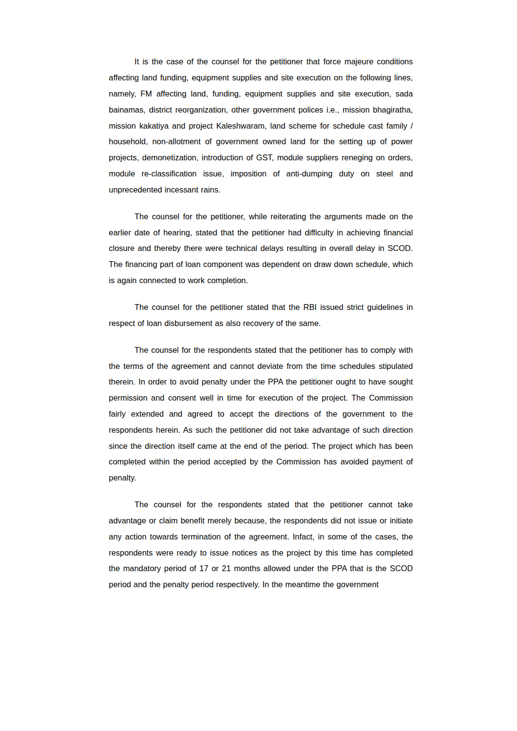It is the case of the counsel for the petitioner that force majeure conditions affecting land funding, equipment supplies and site execution on the following lines, namely, FM affecting land, funding, equipment supplies and site execution, sada bainamas, district reorganization, other government polices i.e., mission bhagiratha, mission kakatiya and project Kaleshwaram, land scheme for schedule cast family / household, non-allotment of government owned land for the setting up of power projects, demonetization, introduction of GST, module suppliers reneging on orders, module re-classification issue, imposition of anti-dumping duty on steel and unprecedented incessant rains.
The counsel for the petitioner, while reiterating the arguments made on the earlier date of hearing, stated that the petitioner had difficulty in achieving financial closure and thereby there were technical delays resulting in overall delay in SCOD. The financing part of loan component was dependent on draw down schedule, which is again connected to work completion.
The counsel for the petitioner stated that the RBI issued strict guidelines in respect of loan disbursement as also recovery of the same.
The counsel for the respondents stated that the petitioner has to comply with the terms of the agreement and cannot deviate from the time schedules stipulated therein. In order to avoid penalty under the PPA the petitioner ought to have sought permission and consent well in time for execution of the project. The Commission fairly extended and agreed to accept the directions of the government to the respondents herein. As such the petitioner did not take advantage of such direction since the direction itself came at the end of the period. The project which has been completed within the period accepted by the Commission has avoided payment of penalty.
The counsel for the respondents stated that the petitioner cannot take advantage or claim benefit merely because, the respondents did not issue or initiate any action towards termination of the agreement. Infact, in some of the cases, the respondents were ready to issue notices as the project by this time has completed the mandatory period of 17 or 21 months allowed under the PPA that is the SCOD period and the penalty period respectively. In the meantime the government